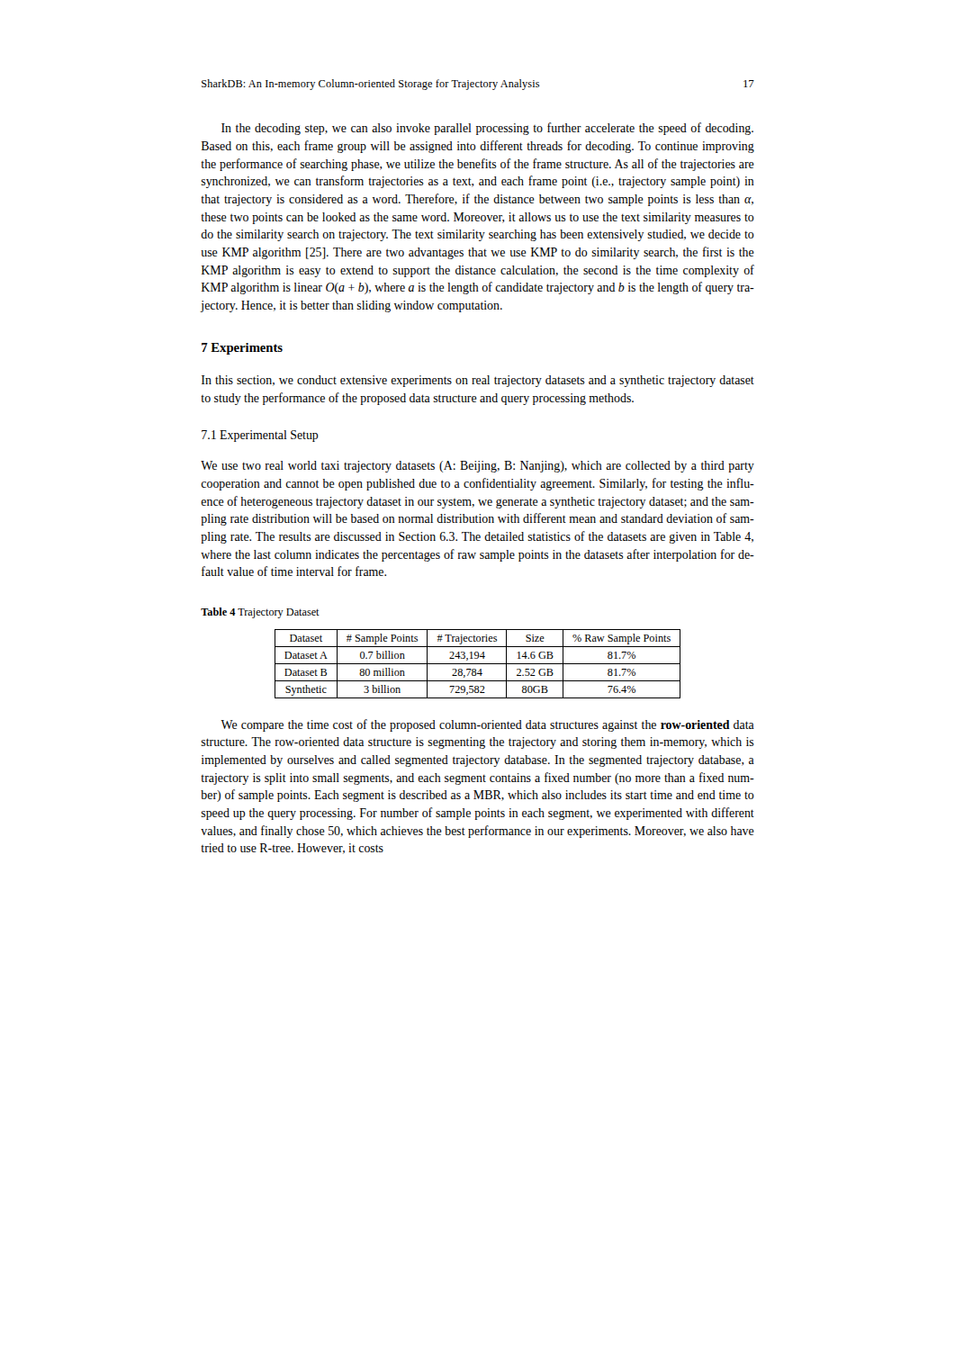SharkDB: An In-memory Column-oriented Storage for Trajectory Analysis 17
In the decoding step, we can also invoke parallel processing to further accelerate the speed of decoding. Based on this, each frame group will be assigned into different threads for decoding. To continue improving the performance of searching phase, we utilize the benefits of the frame structure. As all of the trajectories are synchronized, we can transform trajectories as a text, and each frame point (i.e., trajectory sample point) in that trajectory is considered as a word. Therefore, if the distance between two sample points is less than α, these two points can be looked as the same word. Moreover, it allows us to use the text similarity measures to do the similarity search on trajectory. The text similarity searching has been extensively studied, we decide to use KMP algorithm [25]. There are two advantages that we use KMP to do similarity search, the first is the KMP algorithm is easy to extend to support the distance calculation, the second is the time complexity of KMP algorithm is linear O(a + b), where a is the length of candidate trajectory and b is the length of query trajectory. Hence, it is better than sliding window computation.
7 Experiments
In this section, we conduct extensive experiments on real trajectory datasets and a synthetic trajectory dataset to study the performance of the proposed data structure and query processing methods.
7.1 Experimental Setup
We use two real world taxi trajectory datasets (A: Beijing, B: Nanjing), which are collected by a third party cooperation and cannot be open published due to a confidentiality agreement. Similarly, for testing the influence of heterogeneous trajectory dataset in our system, we generate a synthetic trajectory dataset; and the sampling rate distribution will be based on normal distribution with different mean and standard deviation of sampling rate. The results are discussed in Section 6.3. The detailed statistics of the datasets are given in Table 4, where the last column indicates the percentages of raw sample points in the datasets after interpolation for default value of time interval for frame.
Table 4 Trajectory Dataset
| Dataset | # Sample Points | # Trajectories | Size | % Raw Sample Points |
| --- | --- | --- | --- | --- |
| Dataset A | 0.7 billion | 243,194 | 14.6 GB | 81.7% |
| Dataset B | 80 million | 28,784 | 2.52 GB | 81.7% |
| Synthetic | 3 billion | 729,582 | 80GB | 76.4% |
We compare the time cost of the proposed column-oriented data structures against the row-oriented data structure. The row-oriented data structure is segmenting the trajectory and storing them in-memory, which is implemented by ourselves and called segmented trajectory database. In the segmented trajectory database, a trajectory is split into small segments, and each segment contains a fixed number (no more than a fixed number) of sample points. Each segment is described as a MBR, which also includes its start time and end time to speed up the query processing. For number of sample points in each segment, we experimented with different values, and finally chose 50, which achieves the best performance in our experiments. Moreover, we also have tried to use R-tree. However, it costs